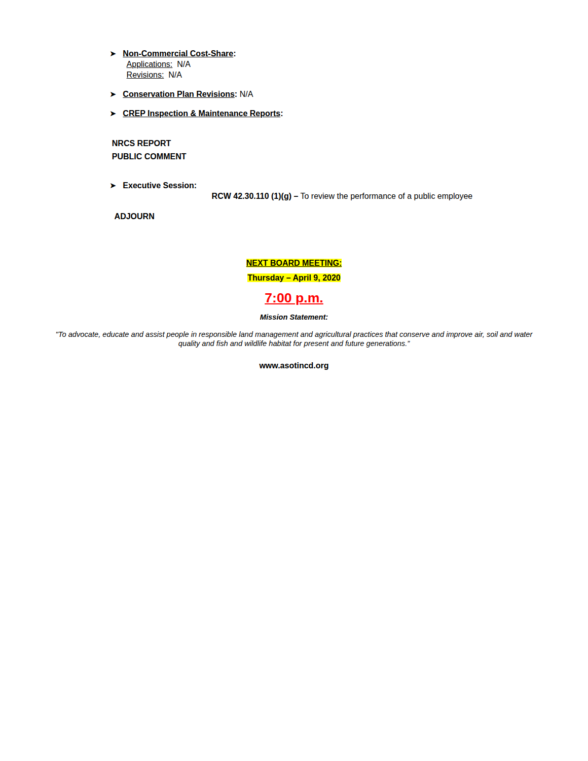➤ Non-Commercial Cost-Share:
Applications: N/A
Revisions: N/A
➤ Conservation Plan Revisions: N/A
➤ CREP Inspection & Maintenance Reports:
NRCS REPORT
PUBLIC COMMENT
➤ Executive Session:
RCW 42.30.110 (1)(g) – To review the performance of a public employee
ADJOURN
NEXT BOARD MEETING:
Thursday – April 9, 2020
7:00 p.m.
Mission Statement:
"To advocate, educate and assist people in responsible land management and agricultural practices that conserve and improve air, soil and water quality and fish and wildlife habitat for present and future generations.”
www.asotincd.org